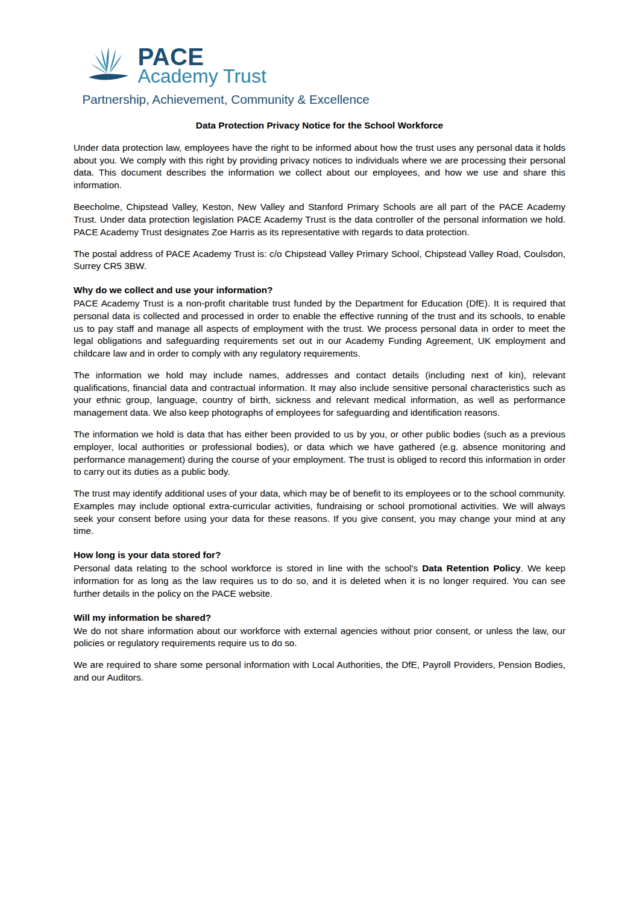PACE Academy Trust
Partnership, Achievement, Community & Excellence
Data Protection Privacy Notice for the School Workforce
Under data protection law, employees have the right to be informed about how the trust uses any personal data it holds about you. We comply with this right by providing privacy notices to individuals where we are processing their personal data. This document describes the information we collect about our employees, and how we use and share this information.
Beecholme, Chipstead Valley, Keston, New Valley and Stanford Primary Schools are all part of the PACE Academy Trust. Under data protection legislation PACE Academy Trust is the data controller of the personal information we hold. PACE Academy Trust designates Zoe Harris as its representative with regards to data protection.
The postal address of PACE Academy Trust is: c/o Chipstead Valley Primary School, Chipstead Valley Road, Coulsdon, Surrey CR5 3BW.
Why do we collect and use your information?
PACE Academy Trust is a non-profit charitable trust funded by the Department for Education (DfE). It is required that personal data is collected and processed in order to enable the effective running of the trust and its schools, to enable us to pay staff and manage all aspects of employment with the trust. We process personal data in order to meet the legal obligations and safeguarding requirements set out in our Academy Funding Agreement, UK employment and childcare law and in order to comply with any regulatory requirements.
The information we hold may include names, addresses and contact details (including next of kin), relevant qualifications, financial data and contractual information. It may also include sensitive personal characteristics such as your ethnic group, language, country of birth, sickness and relevant medical information, as well as performance management data. We also keep photographs of employees for safeguarding and identification reasons.
The information we hold is data that has either been provided to us by you, or other public bodies (such as a previous employer, local authorities or professional bodies), or data which we have gathered (e.g. absence monitoring and performance management) during the course of your employment. The trust is obliged to record this information in order to carry out its duties as a public body.
The trust may identify additional uses of your data, which may be of benefit to its employees or to the school community. Examples may include optional extra-curricular activities, fundraising or school promotional activities. We will always seek your consent before using your data for these reasons. If you give consent, you may change your mind at any time.
How long is your data stored for?
Personal data relating to the school workforce is stored in line with the school's Data Retention Policy. We keep information for as long as the law requires us to do so, and it is deleted when it is no longer required. You can see further details in the policy on the PACE website.
Will my information be shared?
We do not share information about our workforce with external agencies without prior consent, or unless the law, our policies or regulatory requirements require us to do so.
We are required to share some personal information with Local Authorities, the DfE, Payroll Providers, Pension Bodies, and our Auditors.